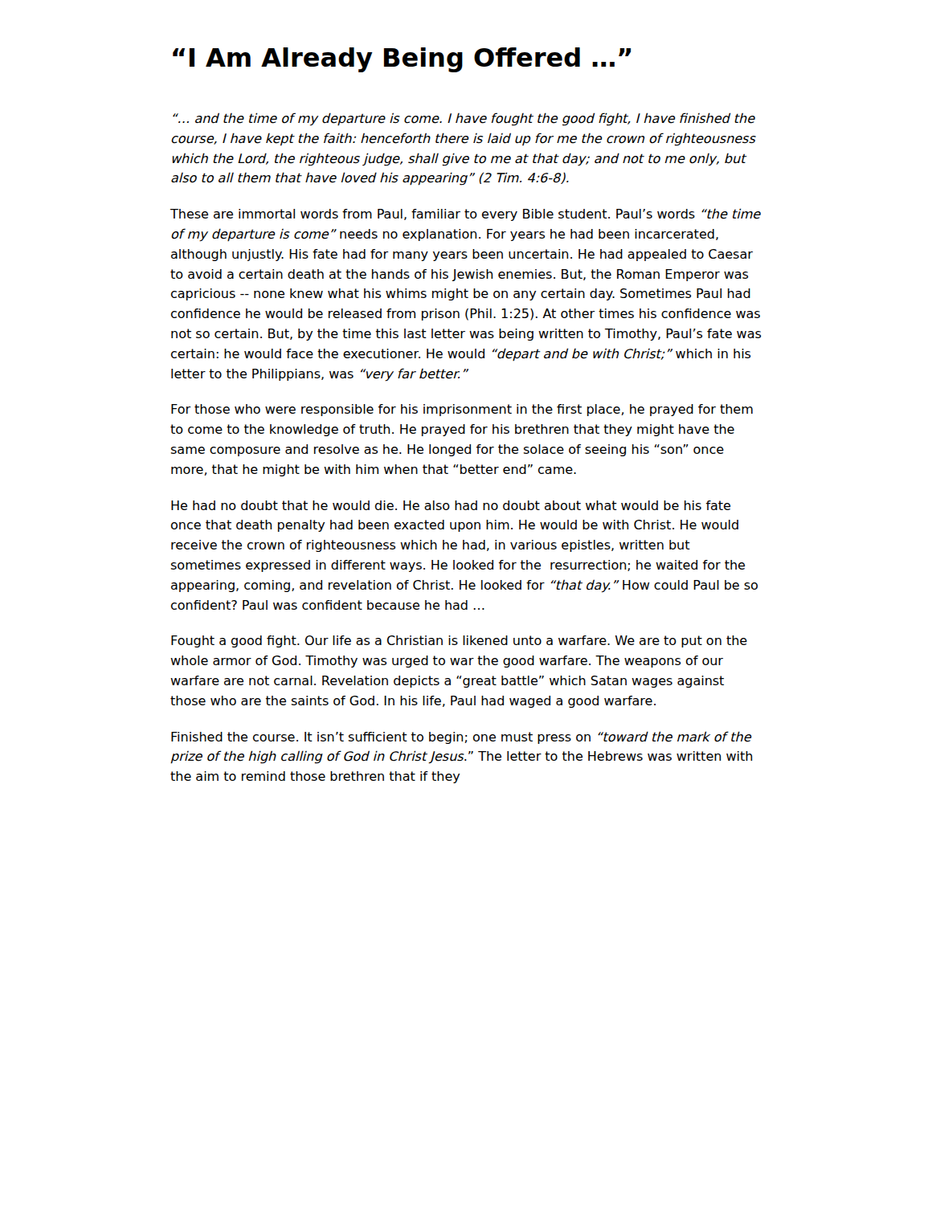“I Am Already Being Offered …”
“… and the time of my departure is come. I have fought the good fight, I have finished the course, I have kept the faith: henceforth there is laid up for me the crown of righteousness which the Lord, the righteous judge, shall give to me at that day; and not to me only, but also to all them that have loved his appearing” (2 Tim. 4:6-8).
These are immortal words from Paul, familiar to every Bible student. Paul’s words “the time of my departure is come” needs no explanation. For years he had been incarcerated, although unjustly. His fate had for many years been uncertain. He had appealed to Caesar to avoid a certain death at the hands of his Jewish enemies. But, the Roman Emperor was capricious -- none knew what his whims might be on any certain day. Sometimes Paul had confidence he would be released from prison (Phil. 1:25). At other times his confidence was not so certain. But, by the time this last letter was being written to Timothy, Paul’s fate was certain: he would face the executioner. He would “depart and be with Christ;” which in his letter to the Philippians, was “very far better.”
For those who were responsible for his imprisonment in the first place, he prayed for them to come to the knowledge of truth. He prayed for his brethren that they might have the same composure and resolve as he. He longed for the solace of seeing his “son” once more, that he might be with him when that “better end” came.
He had no doubt that he would die. He also had no doubt about what would be his fate once that death penalty had been exacted upon him. He would be with Christ. He would receive the crown of righteousness which he had, in various epistles, written but sometimes expressed in different ways. He looked for the resurrection; he waited for the appearing, coming, and revelation of Christ. He looked for “that day.” How could Paul be so confident? Paul was confident because he had …
Fought a good fight. Our life as a Christian is likened unto a warfare. We are to put on the whole armor of God. Timothy was urged to war the good warfare. The weapons of our warfare are not carnal. Revelation depicts a “great battle” which Satan wages against those who are the saints of God. In his life, Paul had waged a good warfare.
Finished the course. It isn’t sufficient to begin; one must press on “toward the mark of the prize of the high calling of God in Christ Jesus.” The letter to the Hebrews was written with the aim to remind those brethren that if they